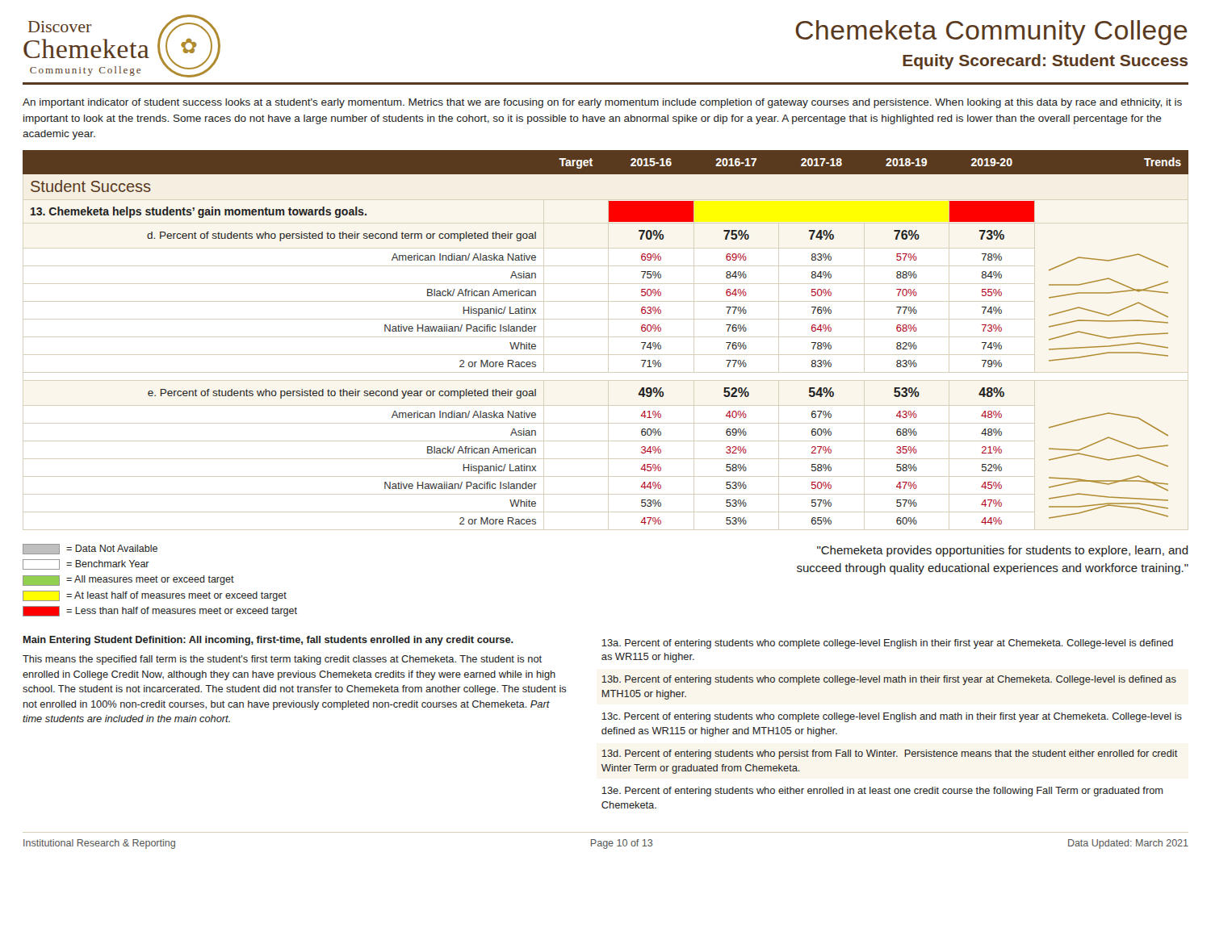Discover Chemeketa Community College
✿
Chemeketa Community College
Equity Scorecard: Student Success
An important indicator of student success looks at a student's early momentum. Metrics that we are focusing on for early momentum include completion of gateway courses and persistence. When looking at this data by race and ethnicity, it is important to look at the trends. Some races do not have a large number of students in the cohort, so it is possible to have an abnormal spike or dip for a year. A percentage that is highlighted red is lower than the overall percentage for the academic year.
| | Target | 2015-16 | 2016-17 | 2017-18 | 2018-19 | 2019-20 | Trends |
| --- | --- | --- | --- | --- | --- | --- | --- |
| Student Success |
| 13. Chemeketa helps students’ gain momentum towards goals. | | | | | |
| d. Percent of students who persisted to their second term or completed their goal | | 70% | 75% | 74% | 76% | 73% | |
| American Indian/ Alaska Native | | 69% | 69% | 83% | 57% | 78% |
| Asian | | 75% | 84% | 84% | 88% | 84% |
| Black/ African American | | 50% | 64% | 50% | 70% | 55% |
| Hispanic/ Latinx | | 63% | 77% | 76% | 77% | 74% |
| Native Hawaiian/ Pacific Islander | | 60% | 76% | 64% | 68% | 73% |
| White | | 74% | 76% | 78% | 82% | 74% |
| 2 or More Races | | 71% | 77% | 83% | 83% | 79% |
| e. Percent of students who persisted to their second year or completed their goal | | 49% | 52% | 54% | 53% | 48% | |
| American Indian/ Alaska Native | | 41% | 40% | 67% | 43% | 48% |
| Asian | | 60% | 69% | 60% | 68% | 48% |
| Black/ African American | | 34% | 32% | 27% | 35% | 21% |
| Hispanic/ Latinx | | 45% | 58% | 58% | 58% | 52% |
| Native Hawaiian/ Pacific Islander | | 44% | 53% | 50% | 47% | 45% |
| White | | 53% | 53% | 57% | 57% | 47% |
| 2 or More Races | | 47% | 53% | 65% | 60% | 44% |
= Data Not Available
= Benchmark Year
= All measures meet or exceed target
= At least half of measures meet or exceed target
= Less than half of measures meet or exceed target
"Chemeketa provides opportunities for students to explore, learn, and succeed through quality educational experiences and workforce training."
Main Entering Student Definition: All incoming, first-time, fall students enrolled in any credit course.
This means the specified fall term is the student's first term taking credit classes at Chemeketa. The student is not enrolled in College Credit Now, although they can have previous Chemeketa credits if they were earned while in high school. The student is not incarcerated. The student did not transfer to Chemeketa from another college. The student is not enrolled in 100% non-credit courses, but can have previously completed non-credit courses at Chemeketa. Part time students are included in the main cohort.
13a. Percent of entering students who complete college-level English in their first year at Chemeketa. College-level is defined as WR115 or higher.
13b. Percent of entering students who complete college-level math in their first year at Chemeketa. College-level is defined as MTH105 or higher.
13c. Percent of entering students who complete college-level English and math in their first year at Chemeketa. College-level is defined as WR115 or higher and MTH105 or higher.
13d. Percent of entering students who persist from Fall to Winter. Persistence means that the student either enrolled for credit Winter Term or graduated from Chemeketa.
13e. Percent of entering students who either enrolled in at least one credit course the following Fall Term or graduated from Chemeketa.
Institutional Research & Reporting Page 10 of 13 Data Updated: March 2021